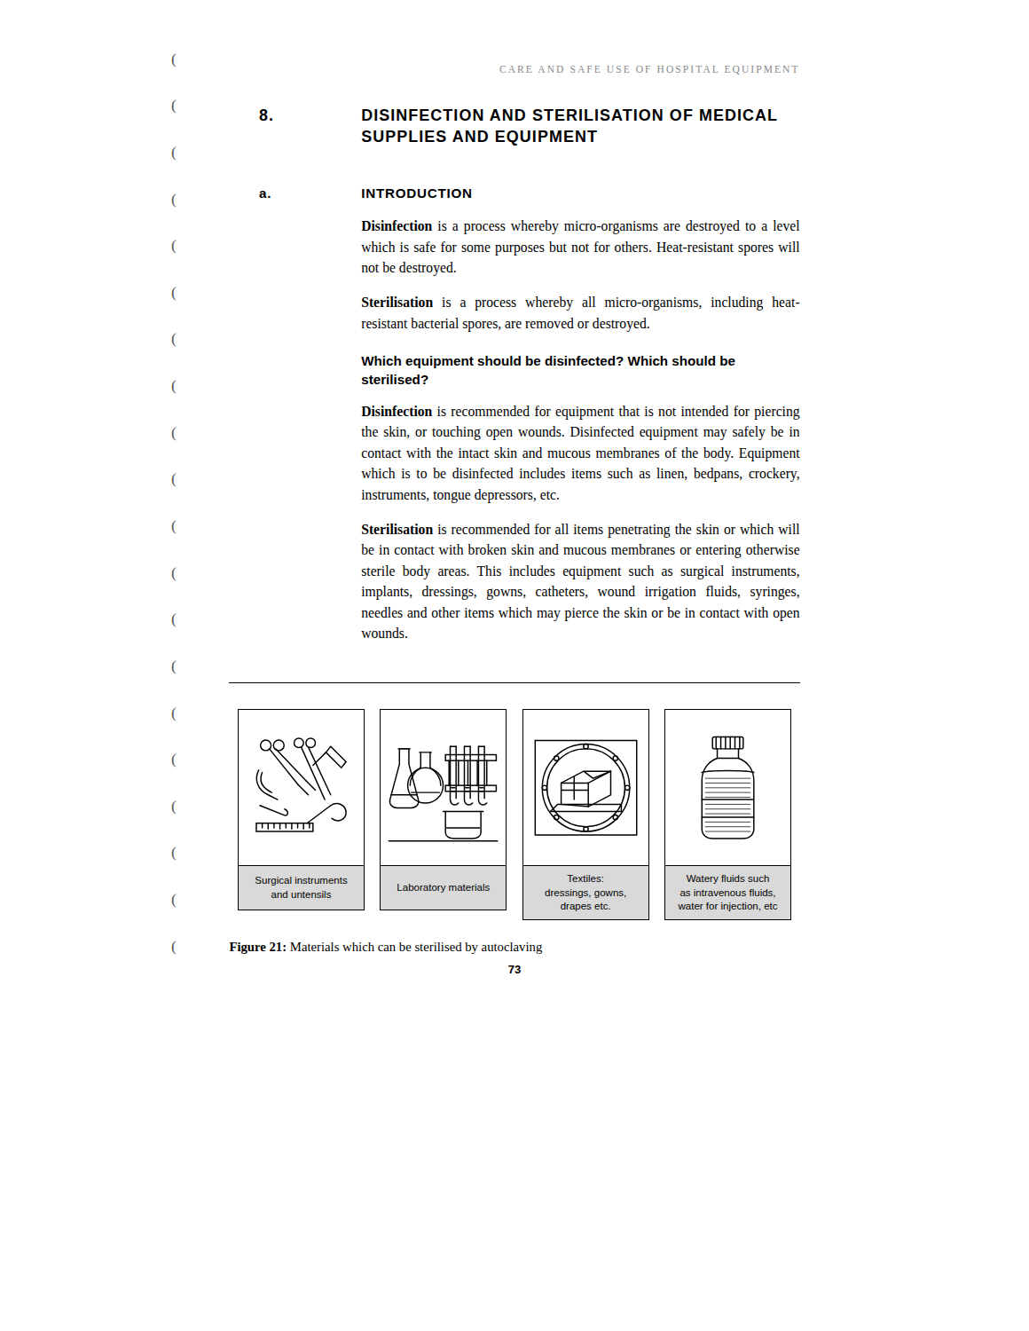((((((((((((((((((((
CARE AND SAFE USE OF HOSPITAL EQUIPMENT
8. DISINFECTION AND STERILISATION OF MEDICAL SUPPLIES AND EQUIPMENT
a. INTRODUCTION
Disinfection is a process whereby micro-organisms are destroyed to a level which is safe for some purposes but not for others. Heat-resistant spores will not be destroyed.
Sterilisation is a process whereby all micro-organisms, including heat-resistant bacterial spores, are removed or destroyed.
Which equipment should be disinfected? Which should be sterilised?
Disinfection is recommended for equipment that is not intended for piercing the skin, or touching open wounds. Disinfected equipment may safely be in contact with the intact skin and mucous membranes of the body. Equipment which is to be disinfected includes items such as linen, bedpans, crockery, instruments, tongue depressors, etc.
Sterilisation is recommended for all items penetrating the skin or which will be in contact with broken skin and mucous membranes or entering otherwise sterile body areas. This includes equipment such as surgical instruments, implants, dressings, gowns, catheters, wound irrigation fluids, syringes, needles and other items which may pierce the skin or be in contact with open wounds.
Surgical instruments
and untensils
Laboratory materials
Textiles:
dressings, gowns,
drapes etc.
Watery fluids such
as intravenous fluids,
water for injection, etc
Figure 21: Materials which can be sterilised by autoclaving
73